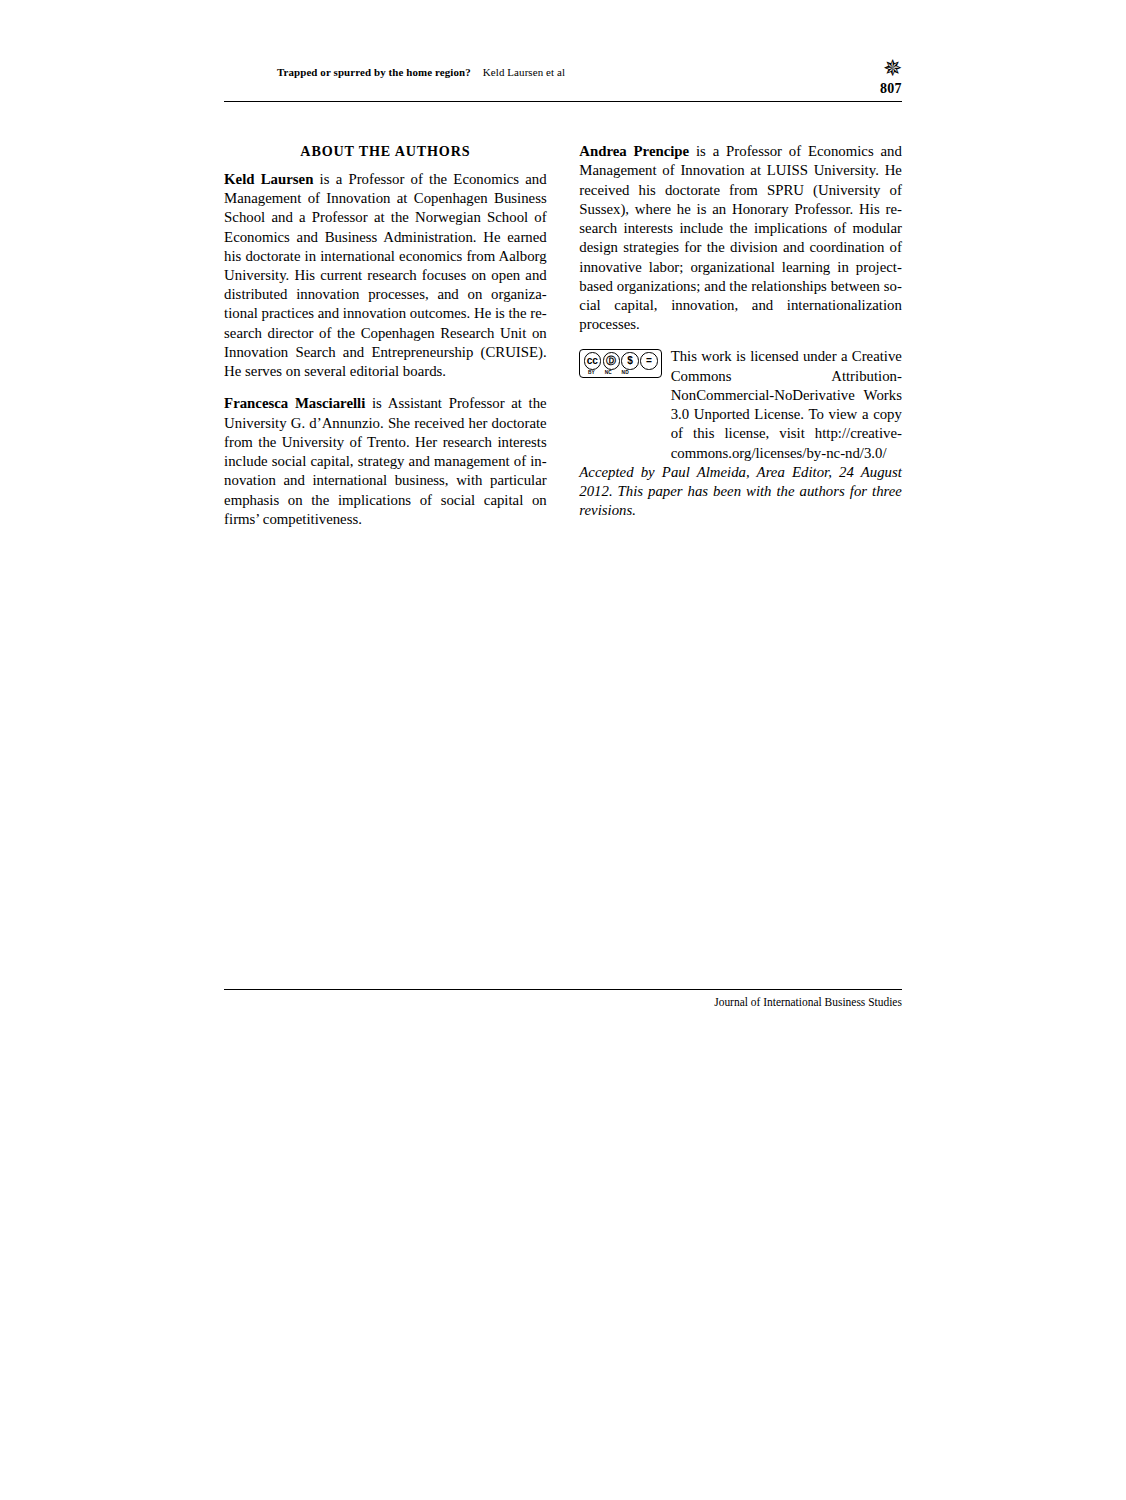Trapped or spurred by the home region? Keld Laursen et al
✵ 807
About the Authors
Keld Laursen is a Professor of the Economics and Management of Innovation at Copenhagen Business School and a Professor at the Norwegian School of Economics and Business Administration. He earned his doctorate in international economics from Aalborg University. His current research focuses on open and distributed innovation processes, and on organizational practices and innovation outcomes. He is the research director of the Copenhagen Research Unit on Innovation Search and Entrepreneurship (CRUISE). He serves on several editorial boards.
Francesca Masciarelli is Assistant Professor at the University G. d’Annunzio. She received her doctorate from the University of Trento. Her research interests include social capital, strategy and management of innovation and international business, with particular emphasis on the implications of social capital on firms’ competitiveness.
Andrea Prencipe is a Professor of Economics and Management of Innovation at LUISS University. He received his doctorate from SPRU (University of Sussex), where he is an Honorary Professor. His research interests include the implications of modular design strategies for the division and coordination of innovative labor; organizational learning in project-based organizations; and the relationships between social capital, innovation, and internationalization processes.
ccⒹ$=
BY NC ND
This work is licensed under a Creative Commons Attribution-NonCommercial-NoDerivative Works 3.0 Unported License. To view a copy of this license, visit http://creative-commons.org/licenses/by-nc-nd/3.0/
Accepted by Paul Almeida, Area Editor, 24 August 2012. This paper has been with the authors for three revisions.
Journal of International Business Studies